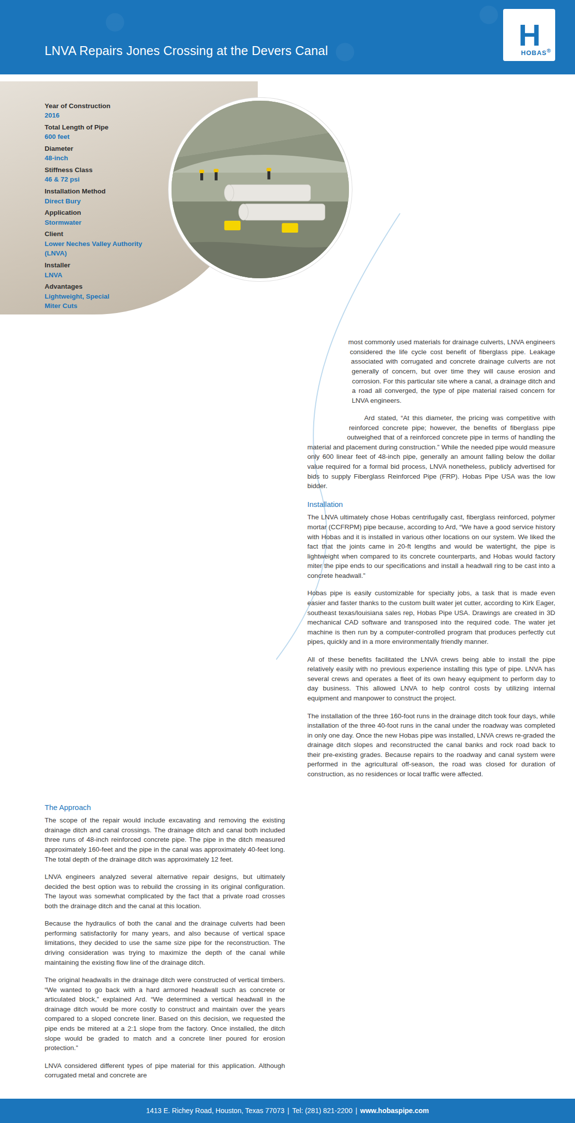LNVA Repairs Jones Crossing at the Devers Canal
H HOBAS®
Year of Construction
2016
Total Length of Pipe
600 feet
Diameter
48-inch
Stiffness Class
46 & 72 psi
Installation Method
Direct Bury
Application
Stormwater
Client
Lower Neches Valley Authority (LNVA)
Installer
LNVA
Advantages
Lightweight, Special
Miter Cuts
Pipes being installed in an excavated trench
most commonly used materials for drainage culverts, LNVA engineers considered the life cycle cost benefit of fiberglass pipe. Leakage associated with corrugated and concrete drainage culverts are not generally of concern, but over time they will cause erosion and corrosion. For this particular site where a canal, a drainage ditch and a road all converged, the type of pipe material raised concern for LNVA engineers.
Ard stated, “At this diameter, the pricing was competitive with reinforced concrete pipe; however, the benefits of fiberglass pipe outweighed that of a reinforced concrete pipe in terms of handling the material and placement during construction.” While the needed pipe would measure only 600 linear feet of 48-inch pipe, generally an amount falling below the dollar value required for a formal bid process, LNVA nonetheless, publicly advertised for bids to supply Fiberglass Reinforced Pipe (FRP). Hobas Pipe USA was the low bidder.
Installation
The LNVA ultimately chose Hobas centrifugally cast, fiberglass reinforced, polymer mortar (CCFRPM) pipe because, according to Ard, “We have a good service history with Hobas and it is installed in various other locations on our system. We liked the fact that the joints came in 20-ft lengths and would be watertight, the pipe is lightweight when compared to its concrete counterparts, and Hobas would factory miter the pipe ends to our specifications and install a headwall ring to be cast into a concrete headwall.”
Hobas pipe is easily customizable for specialty jobs, a task that is made even easier and faster thanks to the custom built water jet cutter, according to Kirk Eager, southeast texas/louisiana sales rep, Hobas Pipe USA. Drawings are created in 3D mechanical CAD software and transposed into the required code. The water jet machine is then run by a computer-controlled program that produces perfectly cut pipes, quickly and in a more environmentally friendly manner.
All of these benefits facilitated the LNVA crews being able to install the pipe relatively easily with no previous experience installing this type of pipe. LNVA has several crews and operates a fleet of its own heavy equipment to perform day to day business. This allowed LNVA to help control costs by utilizing internal equipment and manpower to construct the project.
The installation of the three 160-foot runs in the drainage ditch took four days, while installation of the three 40-foot runs in the canal under the roadway was completed in only one day. Once the new Hobas pipe was installed, LNVA crews re-graded the drainage ditch slopes and reconstructed the canal banks and rock road back to their pre-existing grades. Because repairs to the roadway and canal system were performed in the agricultural off-season, the road was closed for duration of construction, as no residences or local traffic were affected.
The Approach
The scope of the repair would include excavating and removing the existing drainage ditch and canal crossings. The drainage ditch and canal both included three runs of 48-inch reinforced concrete pipe. The pipe in the ditch measured approximately 160-feet and the pipe in the canal was approximately 40-feet long. The total depth of the drainage ditch was approximately 12 feet.
LNVA engineers analyzed several alternative repair designs, but ultimately decided the best option was to rebuild the crossing in its original configuration. The layout was somewhat complicated by the fact that a private road crosses both the drainage ditch and the canal at this location.
Because the hydraulics of both the canal and the drainage culverts had been performing satisfactorily for many years, and also because of vertical space limitations, they decided to use the same size pipe for the reconstruction. The driving consideration was trying to maximize the depth of the canal while maintaining the existing flow line of the drainage ditch.
The original headwalls in the drainage ditch were constructed of vertical timbers. “We wanted to go back with a hard armored headwall such as concrete or articulated block,” explained Ard. “We determined a vertical headwall in the drainage ditch would be more costly to construct and maintain over the years compared to a sloped concrete liner. Based on this decision, we requested the pipe ends be mitered at a 2:1 slope from the factory. Once installed, the ditch slope would be graded to match and a concrete liner poured for erosion protection.”
LNVA considered different types of pipe material for this application. Although corrugated metal and concrete are
1413 E. Richey Road, Houston, Texas 77073|Tel: (281) 821-2200|www.hobaspipe.com